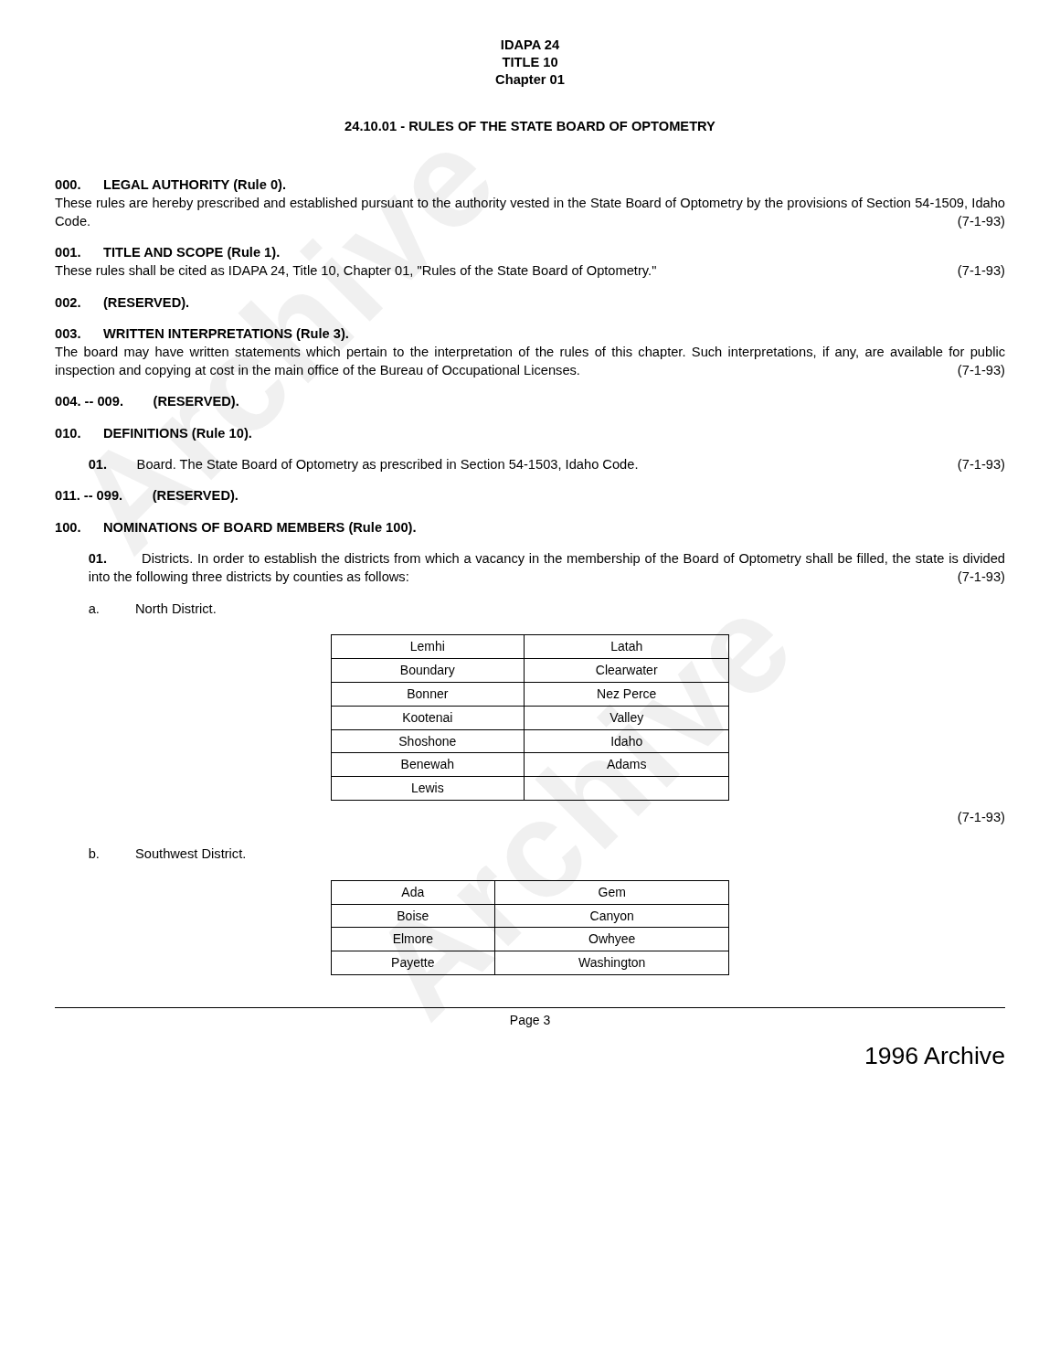Archive Archive
IDAPA 24
TITLE 10
Chapter 01
24.10.01 - RULES OF THE STATE BOARD OF OPTOMETRY
000. LEGAL AUTHORITY (Rule 0).
These rules are hereby prescribed and established pursuant to the authority vested in the State Board of Optometry by the provisions of Section 54-1509, Idaho Code.(7-1-93)
001. TITLE AND SCOPE (Rule 1).
These rules shall be cited as IDAPA 24, Title 10, Chapter 01, "Rules of the State Board of Optometry."(7-1-93)
002. (RESERVED).
003. WRITTEN INTERPRETATIONS (Rule 3).
The board may have written statements which pertain to the interpretation of the rules of this chapter. Such interpretations, if any, are available for public inspection and copying at cost in the main office of the Bureau of Occupational Licenses.(7-1-93)
004. -- 009. (RESERVED).
010. DEFINITIONS (Rule 10).
01. Board. The State Board of Optometry as prescribed in Section 54-1503, Idaho Code.(7-1-93)
011. -- 099. (RESERVED).
100. NOMINATIONS OF BOARD MEMBERS (Rule 100).
01. Districts. In order to establish the districts from which a vacancy in the membership of the Board of Optometry shall be filled, the state is divided into the following three districts by counties as follows:(7-1-93)
a. North District.
| Lemhi | Latah |
| Boundary | Clearwater |
| Bonner | Nez Perce |
| Kootenai | Valley |
| Shoshone | Idaho |
| Benewah | Adams |
| Lewis | |
(7-1-93)
b. Southwest District.
| Ada | Gem |
| Boise | Canyon |
| Elmore | Owhyee |
| Payette | Washington |
Page 3
1996 Archive